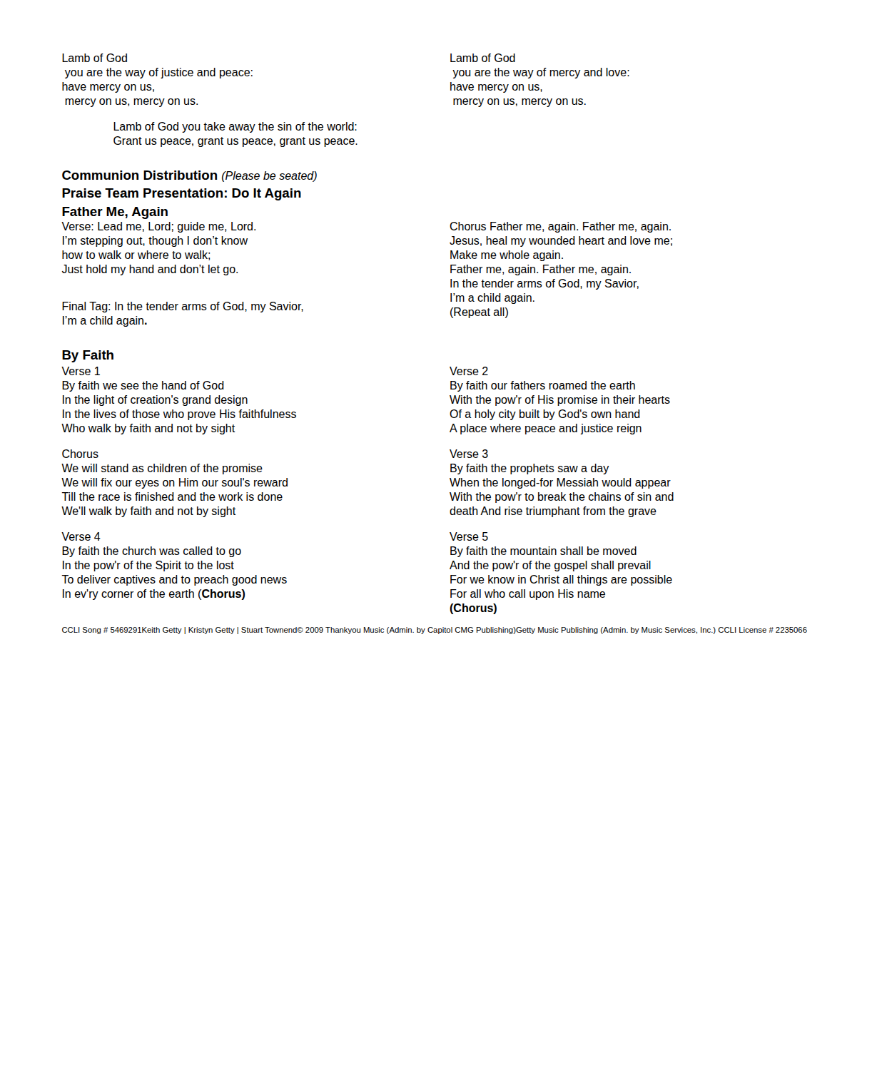Lamb of God
you are the way of justice and peace:
have mercy on us,
mercy on us, mercy on us.
Lamb of God
you are the way of mercy and love:
have mercy on us,
mercy on us, mercy on us.
Lamb of God you take away the sin of the world:
Grant us peace, grant us peace, grant us peace.
Communion Distribution (Please be seated)
Praise Team Presentation: Do It Again
Father Me, Again
Verse: Lead me, Lord; guide me, Lord.
I’m stepping out, though I don’t know
how to walk or where to walk;
Just hold my hand and don’t let go.
Final Tag: In the tender arms of God, my Savior,
I’m a child again.
Chorus Father me, again. Father me, again.
Jesus, heal my wounded heart and love me;
Make me whole again.
Father me, again. Father me, again.
In the tender arms of God, my Savior,
I’m a child again.
(Repeat all)
By Faith
Verse 1
By faith we see the hand of God
In the light of creation's grand design
In the lives of those who prove His faithfulness
Who walk by faith and not by sight
Chorus
We will stand as children of the promise
We will fix our eyes on Him our soul's reward
Till the race is finished and the work is done
We'll walk by faith and not by sight
Verse 4
By faith the church was called to go
In the pow'r of the Spirit to the lost
To deliver captives and to preach good news
In ev'ry corner of the earth (Chorus)
Verse 2
By faith our fathers roamed the earth
With the pow'r of His promise in their hearts
Of a holy city built by God's own hand
A place where peace and justice reign
Verse 3
By faith the prophets saw a day
When the longed-for Messiah would appear
With the pow'r to break the chains of sin and
death And rise triumphant from the grave
Verse 5
By faith the mountain shall be moved
And the pow'r of the gospel shall prevail
For we know in Christ all things are possible
For all who call upon His name
(Chorus)
CCLI Song # 5469291Keith Getty | Kristyn Getty | Stuart Townend© 2009 Thankyou Music (Admin. by Capitol CMG Publishing)Getty Music Publishing (Admin. by Music Services, Inc.) CCLI License # 2235066